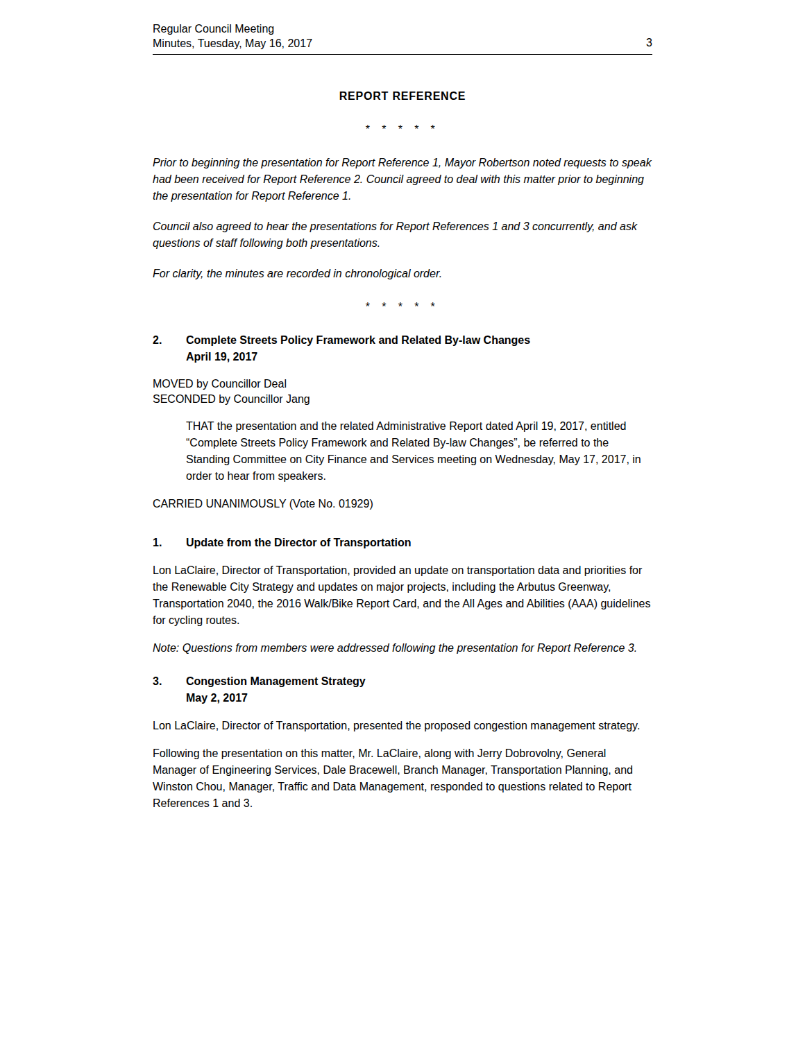Regular Council Meeting
Minutes, Tuesday, May 16, 2017
3
REPORT REFERENCE
* * * * *
Prior to beginning the presentation for Report Reference 1, Mayor Robertson noted requests to speak had been received for Report Reference 2. Council agreed to deal with this matter prior to beginning the presentation for Report Reference 1.
Council also agreed to hear the presentations for Report References 1 and 3 concurrently, and ask questions of staff following both presentations.
For clarity, the minutes are recorded in chronological order.
* * * * *
2.
Complete Streets Policy Framework and Related By-law Changes
April 19, 2017
MOVED by Councillor Deal
SECONDED by Councillor Jang
THAT the presentation and the related Administrative Report dated April 19, 2017, entitled “Complete Streets Policy Framework and Related By-law Changes”, be referred to the Standing Committee on City Finance and Services meeting on Wednesday, May 17, 2017, in order to hear from speakers.
CARRIED UNANIMOUSLY (Vote No. 01929)
1.
Update from the Director of Transportation
Lon LaClaire, Director of Transportation, provided an update on transportation data and priorities for the Renewable City Strategy and updates on major projects, including the Arbutus Greenway, Transportation 2040, the 2016 Walk/Bike Report Card, and the All Ages and Abilities (AAA) guidelines for cycling routes.
Note: Questions from members were addressed following the presentation for Report Reference 3.
3.
Congestion Management Strategy
May 2, 2017
Lon LaClaire, Director of Transportation, presented the proposed congestion management strategy.
Following the presentation on this matter, Mr. LaClaire, along with Jerry Dobrovolny, General Manager of Engineering Services, Dale Bracewell, Branch Manager, Transportation Planning, and Winston Chou, Manager, Traffic and Data Management, responded to questions related to Report References 1 and 3.